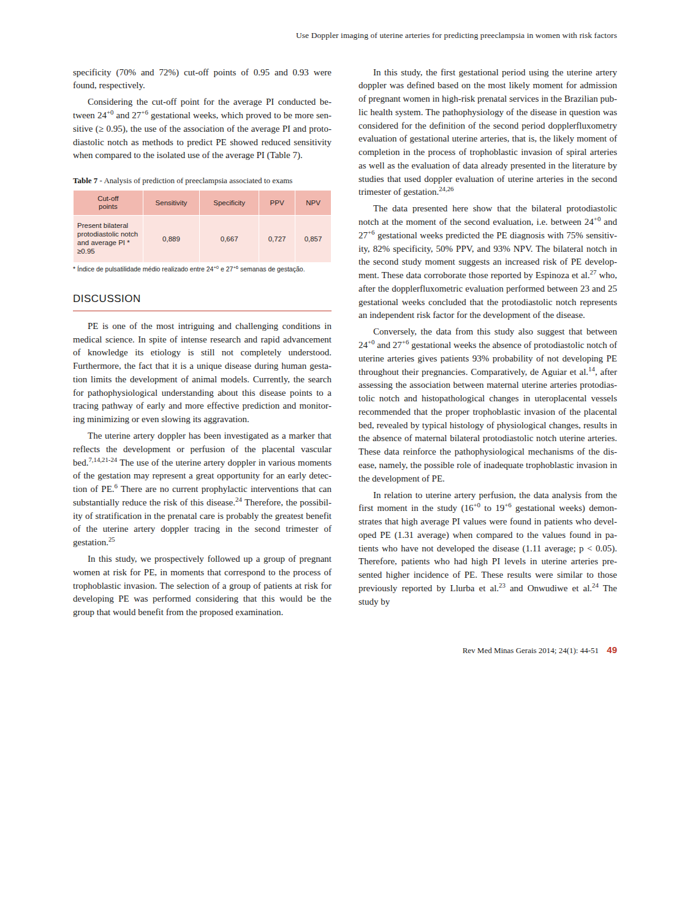Use Doppler imaging of uterine arteries for predicting preeclampsia in women with risk factors
specificity (70% and 72%) cut-off points of 0.95 and 0.93 were found, respectively.
Considering the cut-off point for the average PI conducted between 24+0 and 27+6 gestational weeks, which proved to be more sensitive (≥ 0.95), the use of the association of the average PI and protodiastolic notch as methods to predict PE showed reduced sensitivity when compared to the isolated use of the average PI (Table 7).
Table 7 - Analysis of prediction of preeclampsia associated to exams
| Cut-off points | Sensitivity | Specificity | PPV | NPV |
| --- | --- | --- | --- | --- |
| Present bilateral protodiastolic notch and average PI * ≥0.95 | 0,889 | 0,667 | 0,727 | 0,857 |
* Índice de pulsatilidade médio realizado entre 24+0 e 27+6 semanas de gestação.
DISCUSSION
PE is one of the most intriguing and challenging conditions in medical science. In spite of intense research and rapid advancement of knowledge its etiology is still not completely understood. Furthermore, the fact that it is a unique disease during human gestation limits the development of animal models. Currently, the search for pathophysiological understanding about this disease points to a tracing pathway of early and more effective prediction and monitoring minimizing or even slowing its aggravation.
The uterine artery doppler has been investigated as a marker that reflects the development or perfusion of the placental vascular bed.7,14,21-24 The use of the uterine artery doppler in various moments of the gestation may represent a great opportunity for an early detection of PE.6 There are no current prophylactic interventions that can substantially reduce the risk of this disease.24 Therefore, the possibility of stratification in the prenatal care is probably the greatest benefit of the uterine artery doppler tracing in the second trimester of gestation.25
In this study, we prospectively followed up a group of pregnant women at risk for PE, in moments that correspond to the process of trophoblastic invasion. The selection of a group of patients at risk for developing PE was performed considering that this would be the group that would benefit from the proposed examination.
In this study, the first gestational period using the uterine artery doppler was defined based on the most likely moment for admission of pregnant women in high-risk prenatal services in the Brazilian public health system. The pathophysiology of the disease in question was considered for the definition of the second period dopplerfluxometry evaluation of gestational uterine arteries, that is, the likely moment of completion in the process of trophoblastic invasion of spiral arteries as well as the evaluation of data already presented in the literature by studies that used doppler evaluation of uterine arteries in the second trimester of gestation.24,26
The data presented here show that the bilateral protodiastolic notch at the moment of the second evaluation, i.e. between 24+0 and 27+6 gestational weeks predicted the PE diagnosis with 75% sensitivity, 82% specificity, 50% PPV, and 93% NPV. The bilateral notch in the second study moment suggests an increased risk of PE development. These data corroborate those reported by Espinoza et al.27 who, after the dopplerfluxometric evaluation performed between 23 and 25 gestational weeks concluded that the protodiastolic notch represents an independent risk factor for the development of the disease.
Conversely, the data from this study also suggest that between 24+0 and 27+6 gestational weeks the absence of protodiastolic notch of uterine arteries gives patients 93% probability of not developing PE throughout their pregnancies. Comparatively, de Aguiar et al.14, after assessing the association between maternal uterine arteries protodiastolic notch and histopathological changes in uteroplacental vessels recommended that the proper trophoblastic invasion of the placental bed, revealed by typical histology of physiological changes, results in the absence of maternal bilateral protodiastolic notch uterine arteries. These data reinforce the pathophysiological mechanisms of the disease, namely, the possible role of inadequate trophoblastic invasion in the development of PE.
In relation to uterine artery perfusion, the data analysis from the first moment in the study (16+0 to 19+6 gestational weeks) demonstrates that high average PI values were found in patients who developed PE (1.31 average) when compared to the values found in patients who have not developed the disease (1.11 average; p < 0.05). Therefore, patients who had high PI levels in uterine arteries presented higher incidence of PE. These results were similar to those previously reported by Llurba et al.23 and Onwudiwe et al.24 The study by
Rev Med Minas Gerais 2014; 24(1): 44-51 49